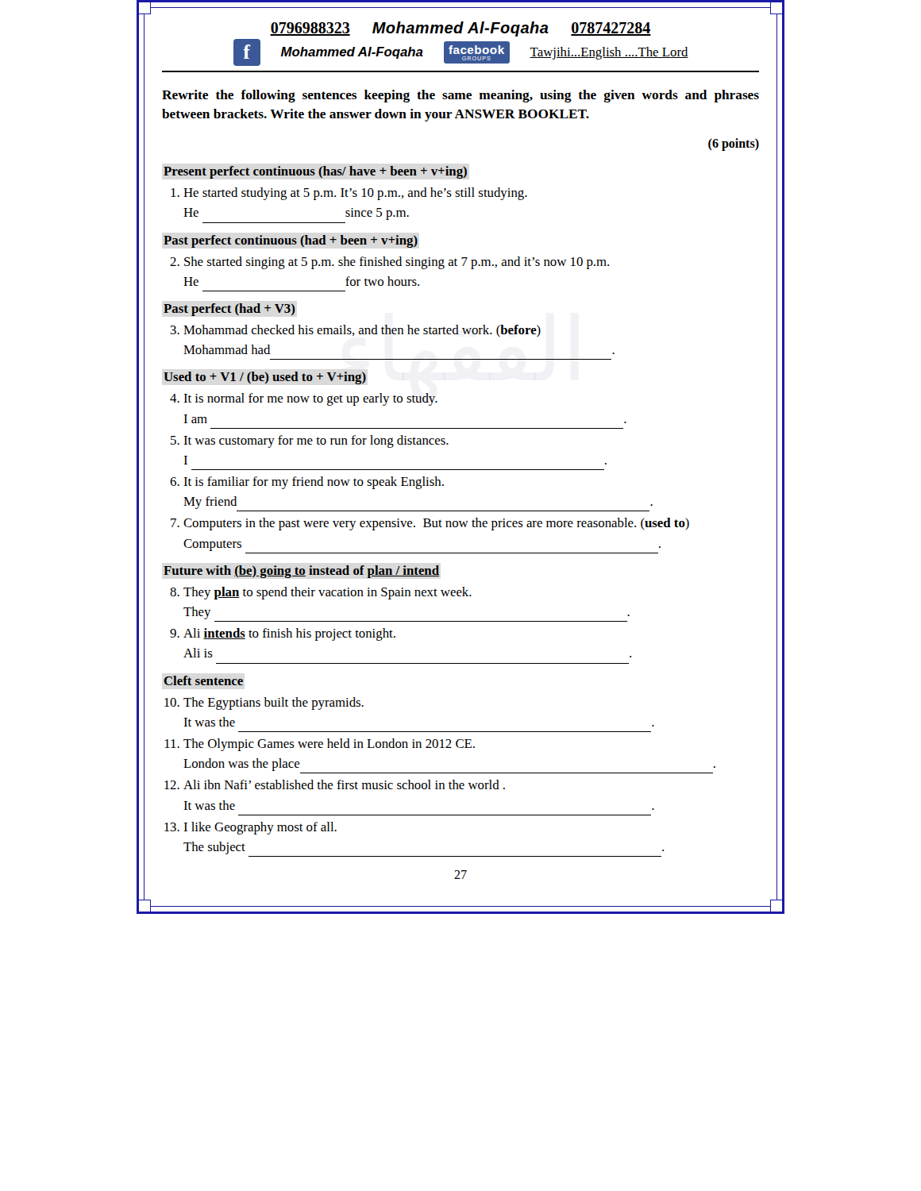الفقهاء
0796988323 Mohammed Al-Foqaha 0787427284
f Mohammed Al-Foqaha facebookGROUPS Tawjihi...English ....The Lord
Rewrite the following sentences keeping the same meaning, using the given words and phrases between brackets. Write the answer down in your ANSWER BOOKLET.
(6 points)
Present perfect continuous (has/ have + been + v+ing)
He started studying at 5 p.m. It’s 10 p.m., and he’s still studying. He since 5 p.m.
Past perfect continuous (had + been + v+ing)
She started singing at 5 p.m. she finished singing at 7 p.m., and it’s now 10 p.m. He for two hours.
Past perfect (had + V3)
Mohammad checked his emails, and then he started work. (before) Mohammad had .
Used to + V1 / (be) used to + V+ing)
It is normal for me now to get up early to study. I am .
It was customary for me to run for long distances. I .
It is familiar for my friend now to speak English. My friend .
Computers in the past were very expensive. But now the prices are more reasonable. (used to) Computers .
Future with (be) going to instead of plan / intend
They plan to spend their vacation in Spain next week. They .
Ali intends to finish his project tonight. Ali is .
Cleft sentence
The Egyptians built the pyramids. It was the .
The Olympic Games were held in London in 2012 CE. London was the place .
Ali ibn Nafi’ established the first music school in the world . It was the .
I like Geography most of all. The subject .
27